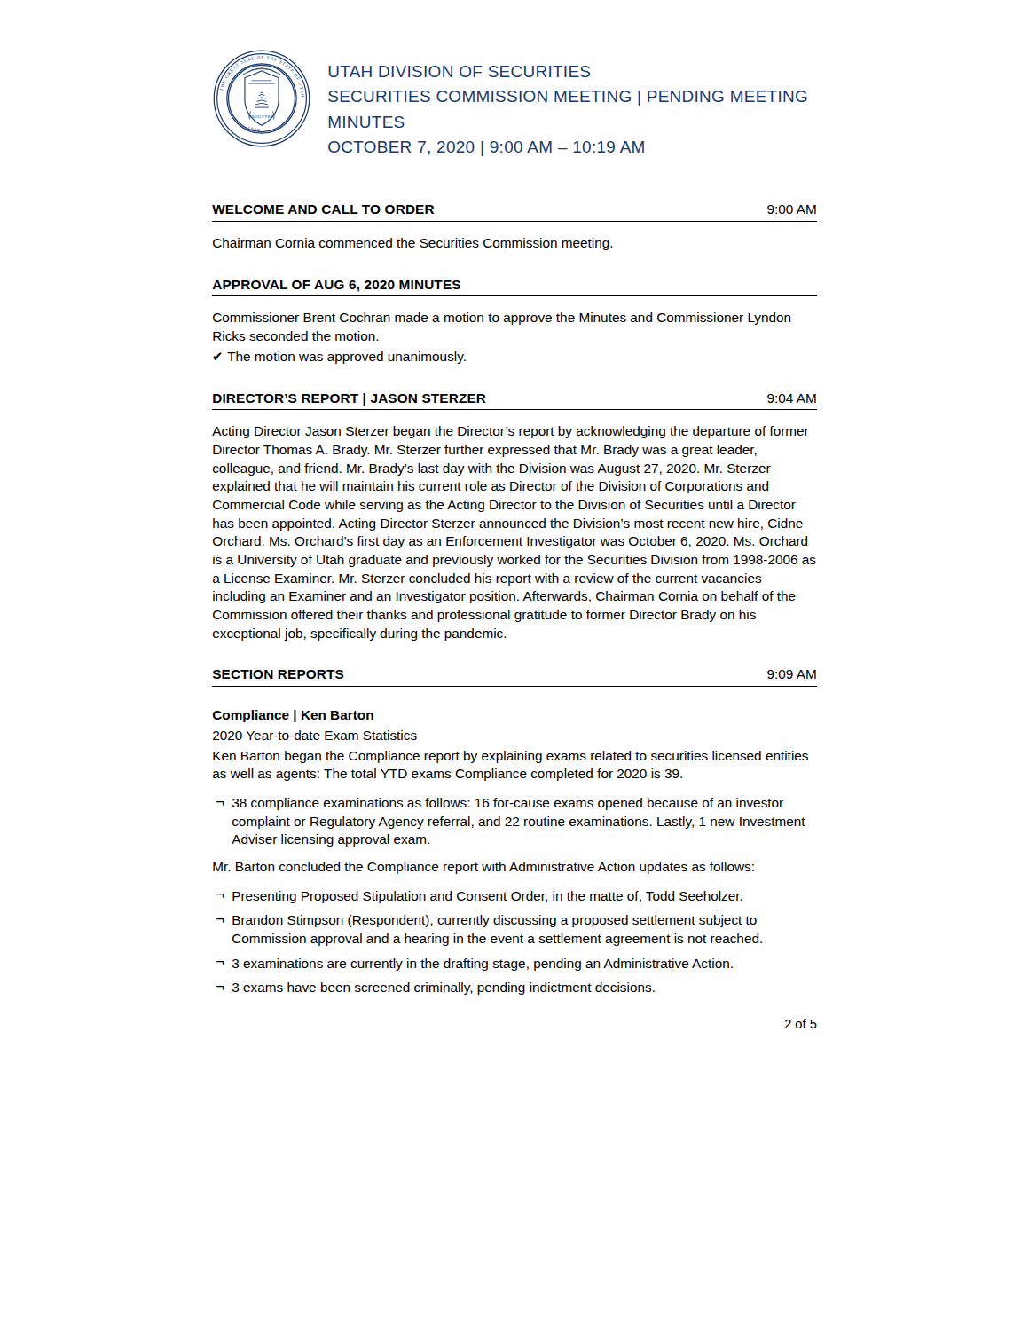THE GREAT SEAL OF THE STATE OF UTAH 1896 INDUSTRY
Utah Division of Securities
Securities Commission Meeting | Pending Meeting Minutes
October 7, 2020 | 9:00 AM – 10:19 AM
Welcome and Call to Order 9:00 AM
Chairman Cornia commenced the Securities Commission meeting.
Approval of Aug 6, 2020 Minutes
Commissioner Brent Cochran made a motion to approve the Minutes and Commissioner Lyndon Ricks seconded the motion.
✔ The motion was approved unanimously.
Director’s Report | Jason Sterzer 9:04 AM
Acting Director Jason Sterzer began the Director’s report by acknowledging the departure of former Director Thomas A. Brady. Mr. Sterzer further expressed that Mr. Brady was a great leader, colleague, and friend. Mr. Brady’s last day with the Division was August 27, 2020. Mr. Sterzer explained that he will maintain his current role as Director of the Division of Corporations and Commercial Code while serving as the Acting Director to the Division of Securities until a Director has been appointed. Acting Director Sterzer announced the Division’s most recent new hire, Cidne Orchard. Ms. Orchard’s first day as an Enforcement Investigator was October 6, 2020. Ms. Orchard is a University of Utah graduate and previously worked for the Securities Division from 1998-2006 as a License Examiner. Mr. Sterzer concluded his report with a review of the current vacancies including an Examiner and an Investigator position. Afterwards, Chairman Cornia on behalf of the Commission offered their thanks and professional gratitude to former Director Brady on his exceptional job, specifically during the pandemic.
Section Reports 9:09 AM
Compliance | Ken Barton
2020 Year-to-date Exam Statistics
Ken Barton began the Compliance report by explaining exams related to securities licensed entities as well as agents: The total YTD exams Compliance completed for 2020 is 39.
38 compliance examinations as follows: 16 for-cause exams opened because of an investor complaint or Regulatory Agency referral, and 22 routine examinations. Lastly, 1 new Investment Adviser licensing approval exam.
Mr. Barton concluded the Compliance report with Administrative Action updates as follows:
Presenting Proposed Stipulation and Consent Order, in the matte of, Todd Seeholzer.
Brandon Stimpson (Respondent), currently discussing a proposed settlement subject to Commission approval and a hearing in the event a settlement agreement is not reached.
3 examinations are currently in the drafting stage, pending an Administrative Action.
3 exams have been screened criminally, pending indictment decisions.
2 of 5